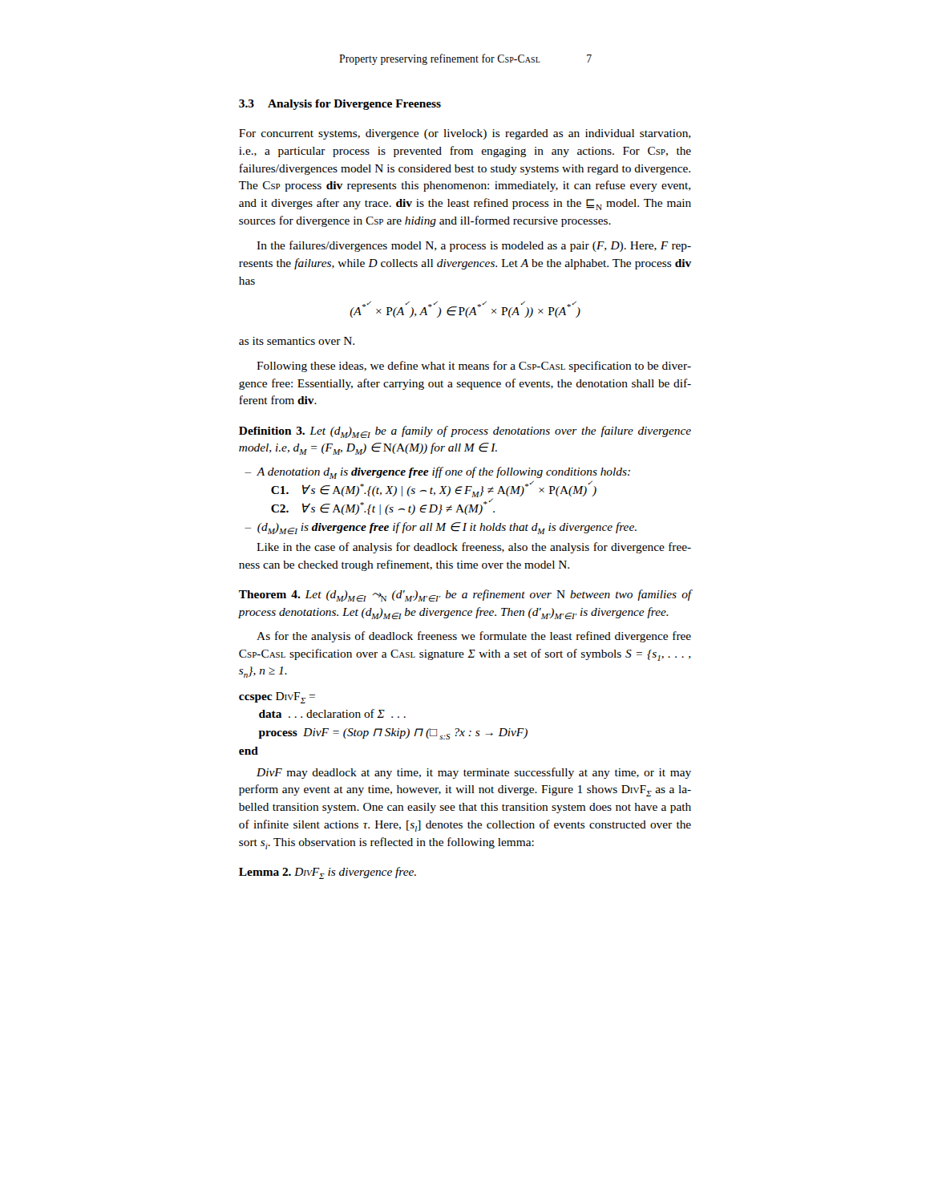Property preserving refinement for Csp-Casl 7
3.3 Analysis for Divergence Freeness
For concurrent systems, divergence (or livelock) is regarded as an individual starvation, i.e., a particular process is prevented from engaging in any actions. For Csp, the failures/divergences model N is considered best to study systems with regard to divergence. The Csp process div represents this phenomenon: immediately, it can refuse every event, and it diverges after any trace. div is the least refined process in the ⊑N model. The main sources for divergence in Csp are hiding and ill-formed recursive processes.
In the failures/divergences model N, a process is modeled as a pair (F, D). Here, F represents the failures, while D collects all divergences. Let A be the alphabet. The process div has
(A*✓ × P(A✓), A*✓) ∈ P(A*✓ × P(A✓)) × P(A*✓)
as its semantics over N.
Following these ideas, we define what it means for a Csp-Casl specification to be divergence free: Essentially, after carrying out a sequence of events, the denotation shall be different from div.
Definition 3. Let (dM)M∈I be a family of process denotations over the failure divergence model, i.e, dM = (FM, DM) ∈ N(A(M)) for all M ∈ I.
A denotation dM is divergence free iff one of the following conditions holds:
C1. ∀ s ∈ A(M)*.{(t, X) | (s ⌢ t, X) ∈ FM} ≠ A(M)*✓ × P(A(M)✓)
C2. ∀ s ∈ A(M)*.{t | (s ⌢ t) ∈ D} ≠ A(M)*✓.
(dM)M∈I is divergence free if for all M ∈ I it holds that dM is divergence free.
Like in the case of analysis for deadlock freeness, also the analysis for divergence freeness can be checked trough refinement, this time over the model N.
Theorem 4. Let (dM)M∈I ⤳N (d′M′)M′∈I′ be a refinement over N between two families of process denotations. Let (dM)M∈I be divergence free. Then (d′M′)M′∈I′ is divergence free.
As for the analysis of deadlock freeness we formulate the least refined divergence free Csp-Casl specification over a Casl signature Σ with a set of sort of symbols S = {s1, . . . , sn}, n ≥ 1.
ccspec DivFΣ =
data . . . declaration of Σ . . .
process DivF = (Stop ⊓ Skip) ⊓ (□ s:S ?x : s → DivF)
end
DivF may deadlock at any time, it may terminate successfully at any time, or it may perform any event at any time, however, it will not diverge. Figure 1 shows DivFΣ as a labelled transition system. One can easily see that this transition system does not have a path of infinite silent actions τ. Here, [sl] denotes the collection of events constructed over the sort si. This observation is reflected in the following lemma:
Lemma 2. DivFΣ is divergence free.